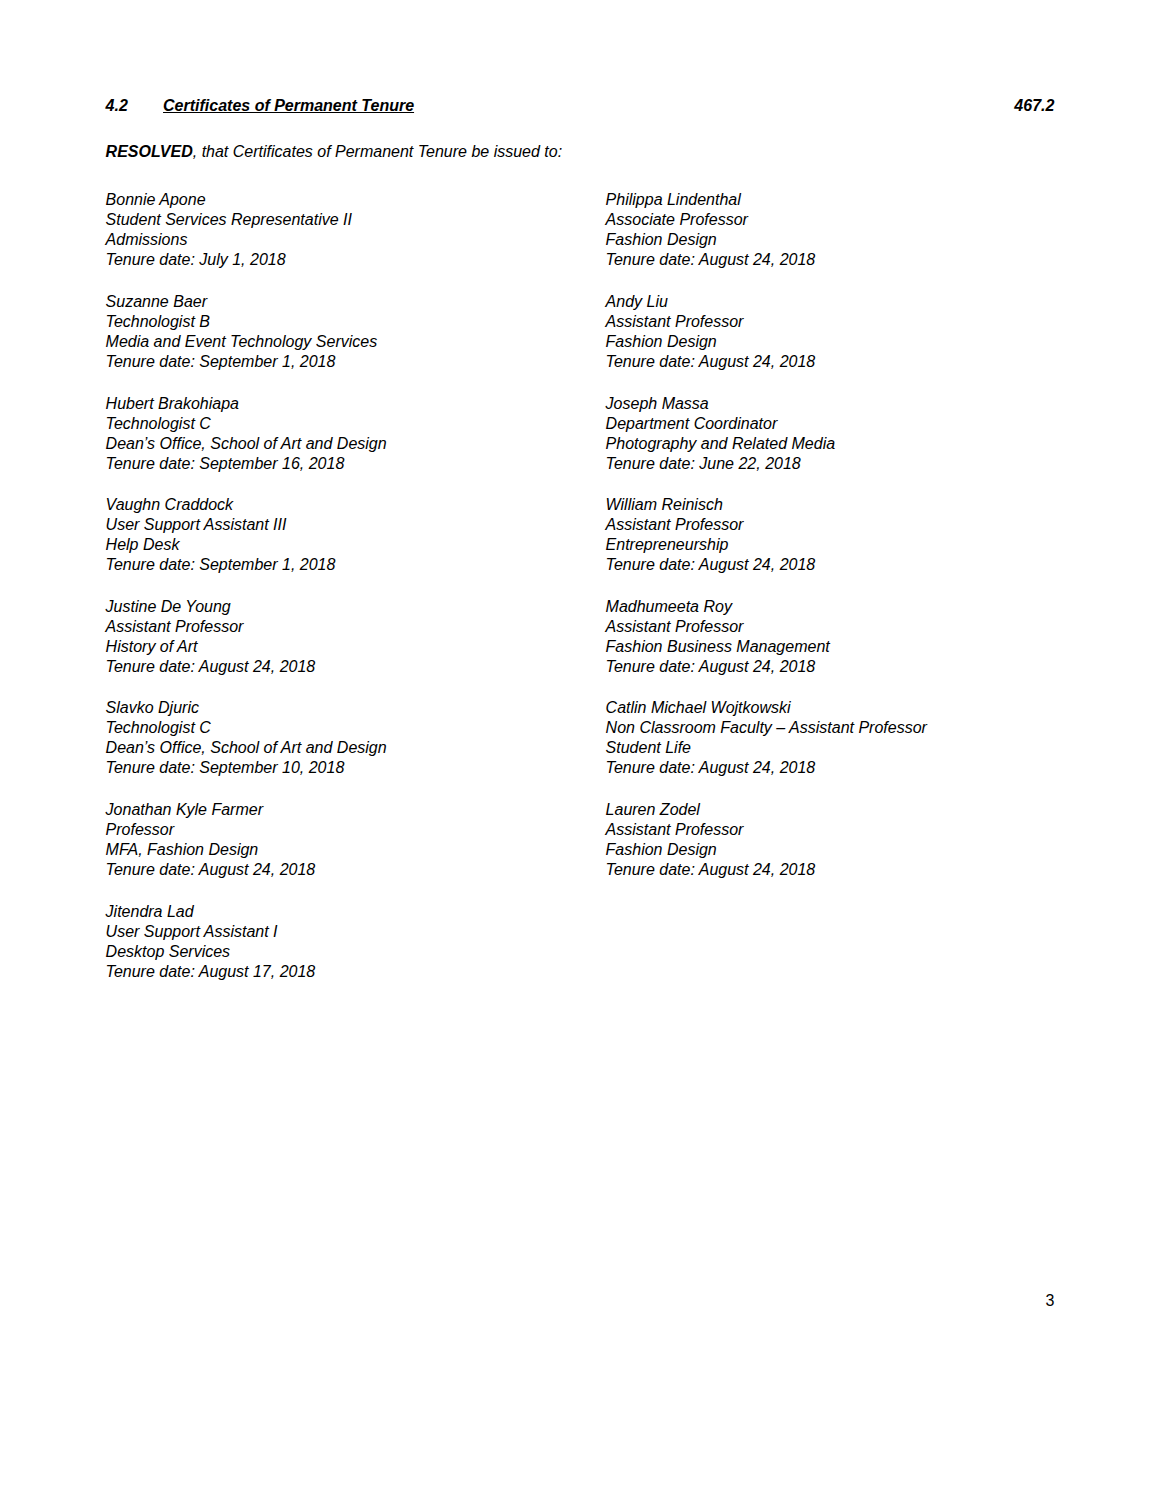4.2 Certificates of Permanent Tenure
467.2
RESOLVED, that Certificates of Permanent Tenure be issued to:
Bonnie Apone
Student Services Representative II
Admissions
Tenure date: July 1, 2018
Suzanne Baer
Technologist B
Media and Event Technology Services
Tenure date: September 1, 2018
Hubert Brakohiapa
Technologist C
Dean’s Office, School of Art and Design
Tenure date: September 16, 2018
Vaughn Craddock
User Support Assistant III
Help Desk
Tenure date: September 1, 2018
Justine De Young
Assistant Professor
History of Art
Tenure date: August 24, 2018
Slavko Djuric
Technologist C
Dean’s Office, School of Art and Design
Tenure date: September 10, 2018
Jonathan Kyle Farmer
Professor
MFA, Fashion Design
Tenure date: August 24, 2018
Jitendra Lad
User Support Assistant I
Desktop Services
Tenure date: August 17, 2018
Philippa Lindenthal
Associate Professor
Fashion Design
Tenure date: August 24, 2018
Andy Liu
Assistant Professor
Fashion Design
Tenure date: August 24, 2018
Joseph Massa
Department Coordinator
Photography and Related Media
Tenure date: June 22, 2018
William Reinisch
Assistant Professor
Entrepreneurship
Tenure date: August 24, 2018
Madhumeeta Roy
Assistant Professor
Fashion Business Management
Tenure date: August 24, 2018
Catlin Michael Wojtkowski
Non Classroom Faculty – Assistant Professor
Student Life
Tenure date: August 24, 2018
Lauren Zodel
Assistant Professor
Fashion Design
Tenure date: August 24, 2018
3